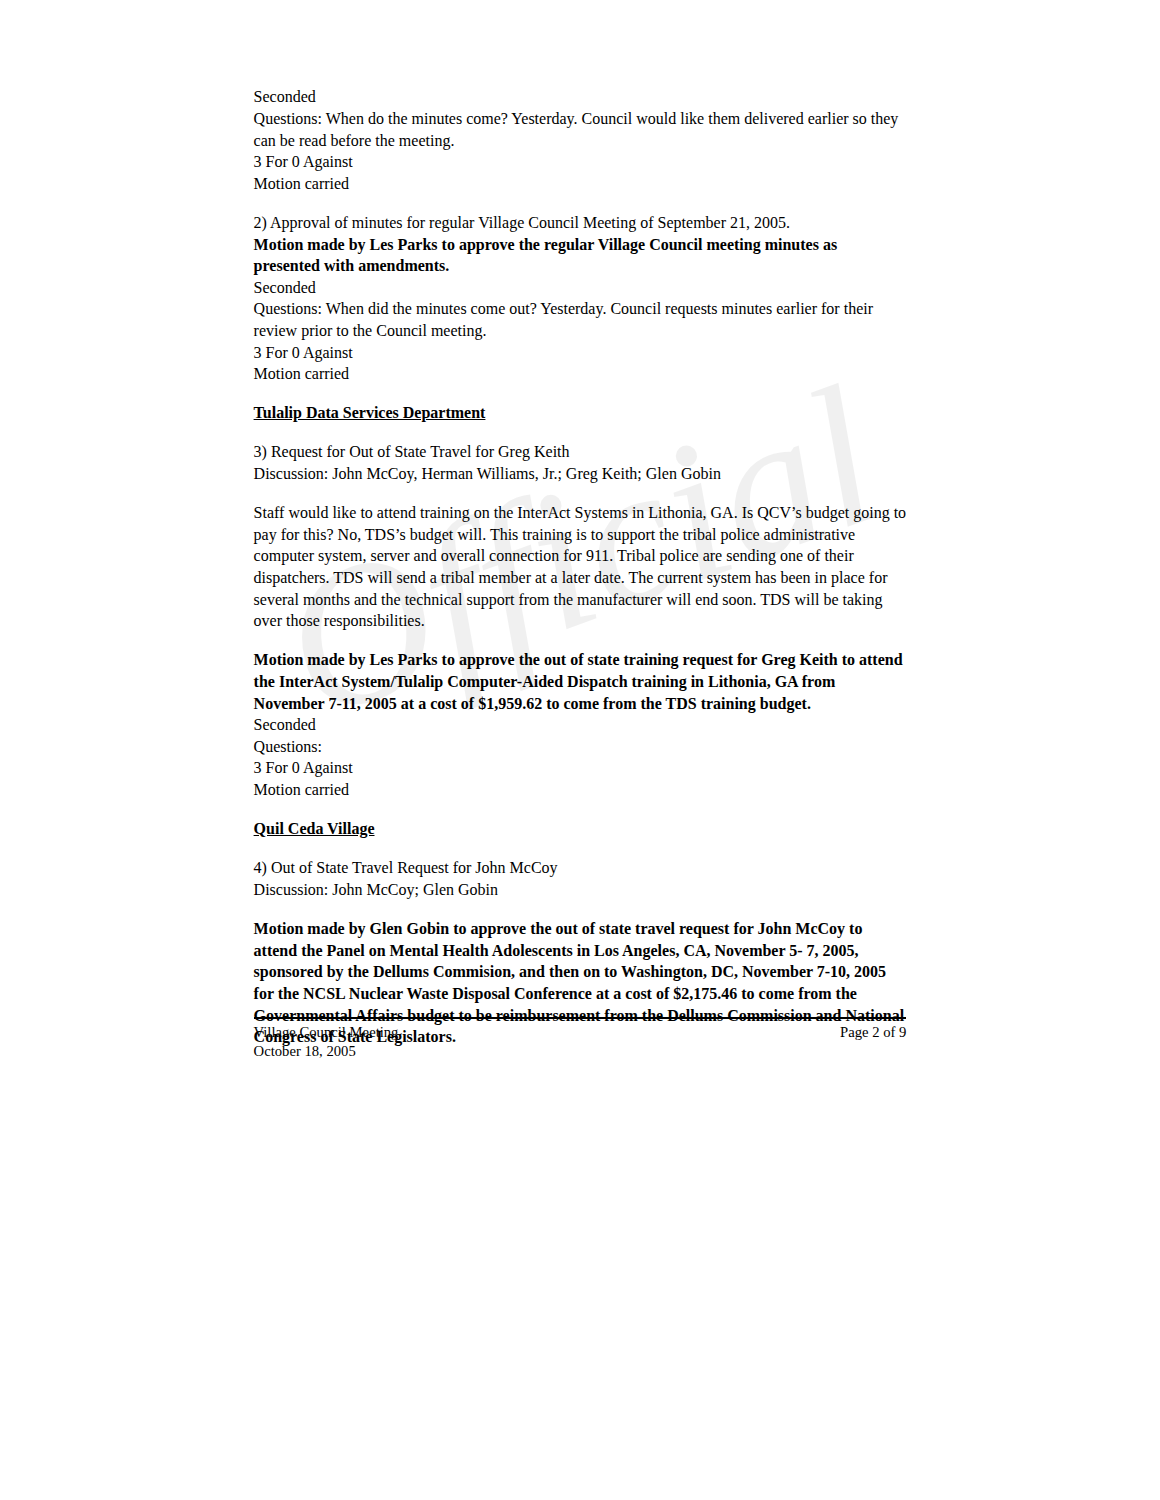Official
Seconded
Questions: When do the minutes come? Yesterday. Council would like them delivered earlier so they can be read before the meeting.
3 For 0 Against
Motion carried
2) Approval of minutes for regular Village Council Meeting of September 21, 2005.
Motion made by Les Parks to approve the regular Village Council meeting minutes as presented with amendments.
Seconded
Questions: When did the minutes come out? Yesterday. Council requests minutes earlier for their review prior to the Council meeting.
3 For 0 Against
Motion carried
Tulalip Data Services Department
3) Request for Out of State Travel for Greg Keith
Discussion: John McCoy, Herman Williams, Jr.; Greg Keith; Glen Gobin
Staff would like to attend training on the InterAct Systems in Lithonia, GA. Is QCV’s budget going to pay for this? No, TDS’s budget will. This training is to support the tribal police administrative computer system, server and overall connection for 911. Tribal police are sending one of their dispatchers. TDS will send a tribal member at a later date. The current system has been in place for several months and the technical support from the manufacturer will end soon. TDS will be taking over those responsibilities.
Motion made by Les Parks to approve the out of state training request for Greg Keith to attend the InterAct System/Tulalip Computer-Aided Dispatch training in Lithonia, GA from November 7-11, 2005 at a cost of $1,959.62 to come from the TDS training budget.
Seconded
Questions:
3 For 0 Against
Motion carried
Quil Ceda Village
4) Out of State Travel Request for John McCoy
Discussion: John McCoy; Glen Gobin
Motion made by Glen Gobin to approve the out of state travel request for John McCoy to attend the Panel on Mental Health Adolescents in Los Angeles, CA, November 5- 7, 2005, sponsored by the Dellums Commision, and then on to Washington, DC, November 7-10, 2005 for the NCSL Nuclear Waste Disposal Conference at a cost of $2,175.46 to come from the Governmental Affairs budget to be reimbursement from the Dellums Commission and National Congress of State Legislators.
Village Council Meeting
October 18, 2005
Page 2 of 9